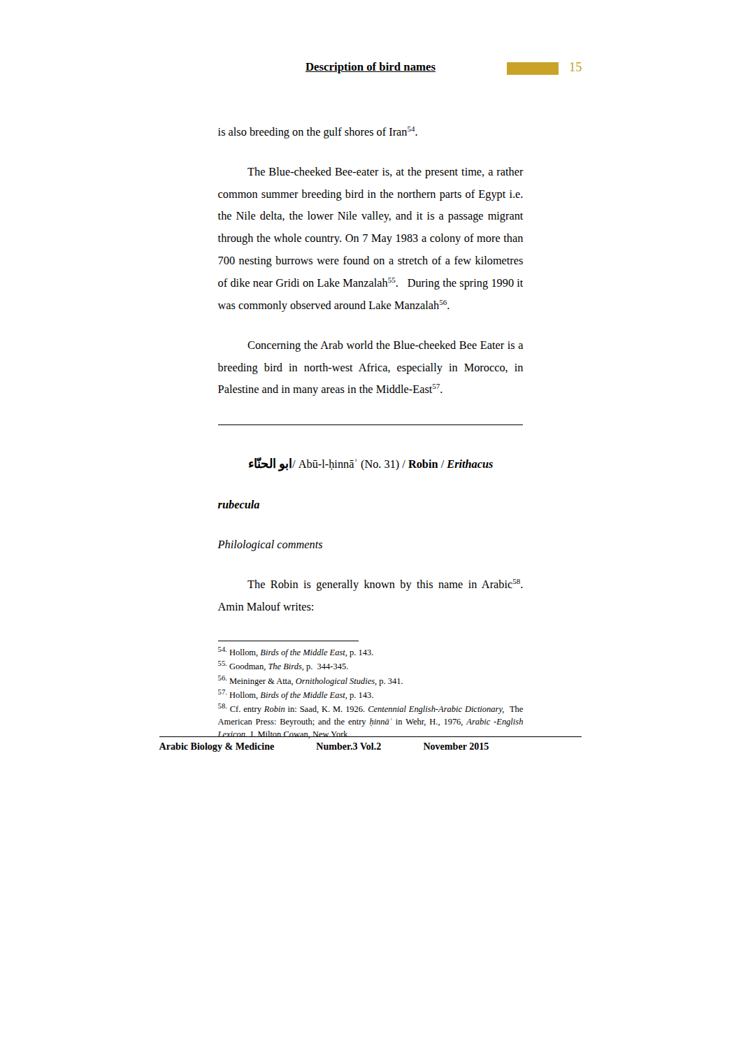Description of bird names
15
is also breeding on the gulf shores of Iran54.
The Blue-cheeked Bee-eater is, at the present time, a rather common summer breeding bird in the northern parts of Egypt i.e. the Nile delta, the lower Nile valley, and it is a passage migrant through the whole country. On 7 May 1983 a colony of more than 700 nesting burrows were found on a stretch of a few kilometres of dike near Gridi on Lake Manzalah55. During the spring 1990 it was commonly observed around Lake Manzalah56.
Concerning the Arab world the Blue-cheeked Bee Eater is a breeding bird in north-west Africa, especially in Morocco, in Palestine and in many areas in the Middle-East57.
ابو الحنّاء/ Abū-l-ḥinnāʾ (No. 31) / Robin / Erithacus
rubecula
Philological comments
The Robin is generally known by this name in Arabic58. Amin Malouf writes:
54. Hollom, Birds of the Middle East, p. 143.
55. Goodman, The Birds, p. 344-345.
56. Meininger & Atta, Ornithological Studies, p. 341.
57. Hollom, Birds of the Middle East, p. 143.
58. Cf. entry Robin in: Saad, K. M. 1926. Centennial English-Arabic Dictionary, The American Press: Beyrouth; and the entry ḥinnāʾ in Wehr, H., 1976, Arabic -English Lexicon. J. Milton Cowan, New York.
Arabic Biology & Medicine Number.3 Vol.2 November 2015